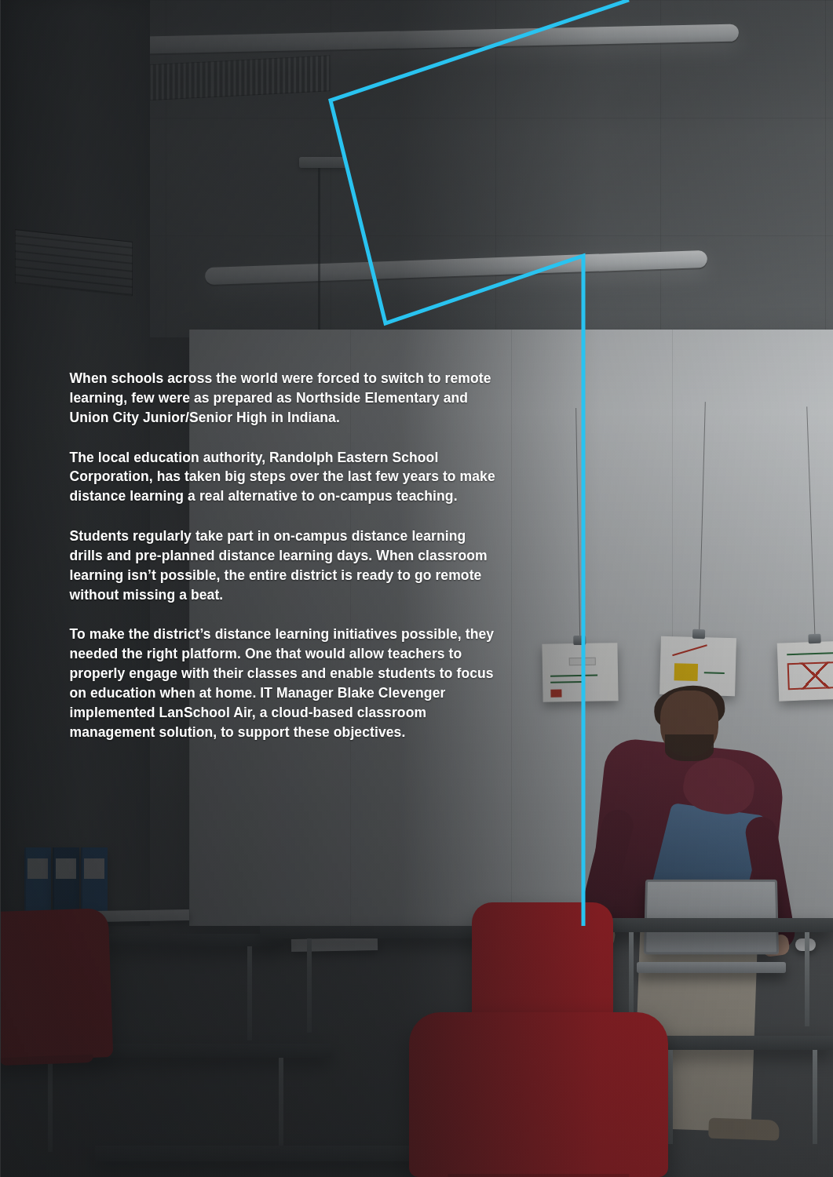Randolph Eastern School Corporation distance learning case study
When schools across the world were forced to switch to remote learning, few were as prepared as Northside Elementary and Union City Junior/Senior High in Indiana.
The local education authority, Randolph Eastern School Corporation, has taken big steps over the last few years to make distance learning a real alternative to on-campus teaching.
Students regularly take part in on-campus distance learning drills and pre-planned distance learning days. When classroom learning isn’t possible, the entire district is ready to go remote without missing a beat.
To make the district’s distance learning initiatives possible, they needed the right platform. One that would allow teachers to properly engage with their classes and enable students to focus on education when at home. IT Manager Blake Clevenger implemented LanSchool Air, a cloud-based classroom management solution, to support these objectives.